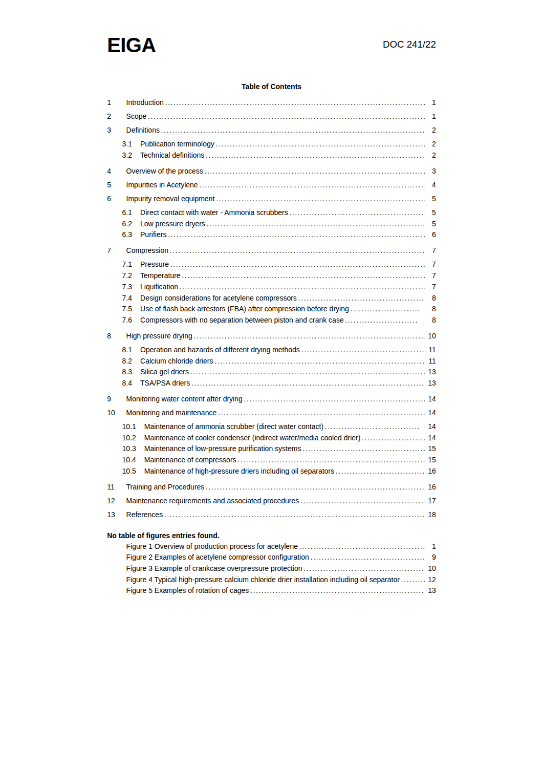EIGA
DOC 241/22
Table of Contents
1 Introduction........................................................................................................................... 1
2 Scope................................................................................................................................. 1
3 Definitions......................................................................................................................... 2
3.1 Publication terminology......................................................................................... 2
3.2 Technical definitions.............................................................................................. 2
4 Overview of the process................................................................................................. 3
5 Impurities in Acetylene................................................................................................... 4
6 Impurity removal equipment........................................................................................... 5
6.1 Direct contact with water - Ammonia scrubbers....................................................... 5
6.2 Low pressure dryers.............................................................................................. 5
6.3 Purifiers............................................................................................................. 6
7 Compression..................................................................................................................... 7
7.1 Pressure........................................................................................................... 7
7.2 Temperature..................................................................................................... 7
7.3 Liquification....................................................................................................... 7
7.4 Design considerations for acetylene compressors.................................................... 8
7.5 Use of flash back arrestors (FBA) after compression before drying......................... 8
7.6 Compressors with no separation between piston and crank case.......................... 8
8 High pressure drying..................................................................................................... 10
8.1 Operation and hazards of different drying methods.............................................. 11
8.2 Calcium chloride driers......................................................................................... 11
8.3 Silica gel driers................................................................................................. 13
8.4 TSA/PSA driers................................................................................................ 13
9 Monitoring water content after drying..................................................................... 14
10 Monitoring and maintenance......................................................................................... 14
10.1 Maintenance of ammonia scrubber (direct water contact).................................. 14
10.2 Maintenance of cooler condenser (indirect water/media cooled drier).............................. 14
10.3 Maintenance of low-pressure purification systems............................................. 15
10.4 Maintenance of compressors............................................................................. 15
10.5 Maintenance of high-pressure driers including oil separators.......................................... 16
11 Training and Procedures................................................................................................. 16
12 Maintenance requirements and associated procedures............................................. 17
13 References......................................................................................................................... 18
No table of figures entries found.
Figure 1 Overview of production process for acetylene......................................................................... 1
Figure 2 Examples of acetylene compressor configuration.................................................................... 9
Figure 3 Example of crankcase overpressure protection..................................................................... 10
Figure 4 Typical high-pressure calcium chloride drier installation including oil separator................... 12
Figure 5 Examples of rotation of cages............................................................................................. 13